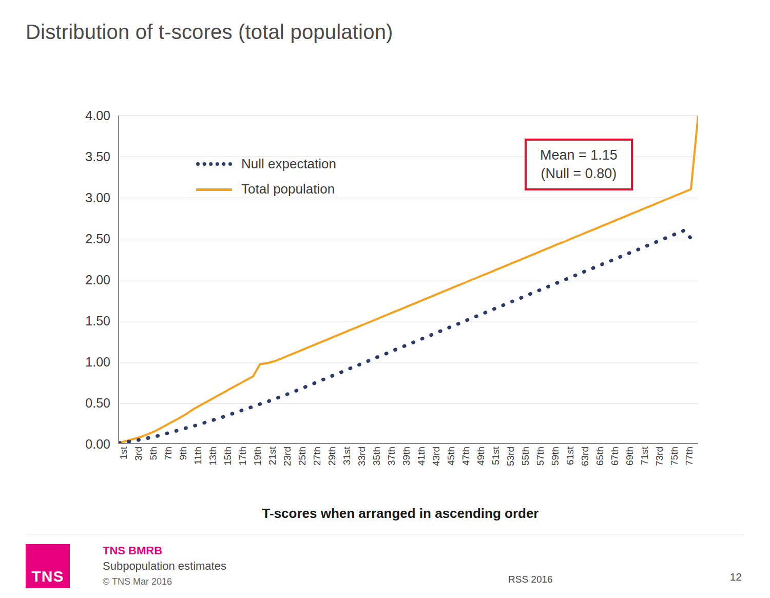Distribution of t-scores (total population)
4.00
3.50
3.00
2.50
2.00
1.50
1.00
0.50
0.00
Null expectation
Total population
Mean = 1.15
(Null = 0.80)
1st
3rd
5th
7th
9th
11th
13th
15th
17th
19th
21st
23rd
25th
27th
29th
31st
33rd
35th
37th
39th
41th
43rd
45th
47th
49th
51st
53rd
55th
57th
59th
61st
63rd
65th
67th
69th
71st
73rd
75th
77th
T-scores when arranged in ascending order
TNS
TNS BMRB
Subpopulation estimates
© TNS Mar 2016
RSS 2016
12